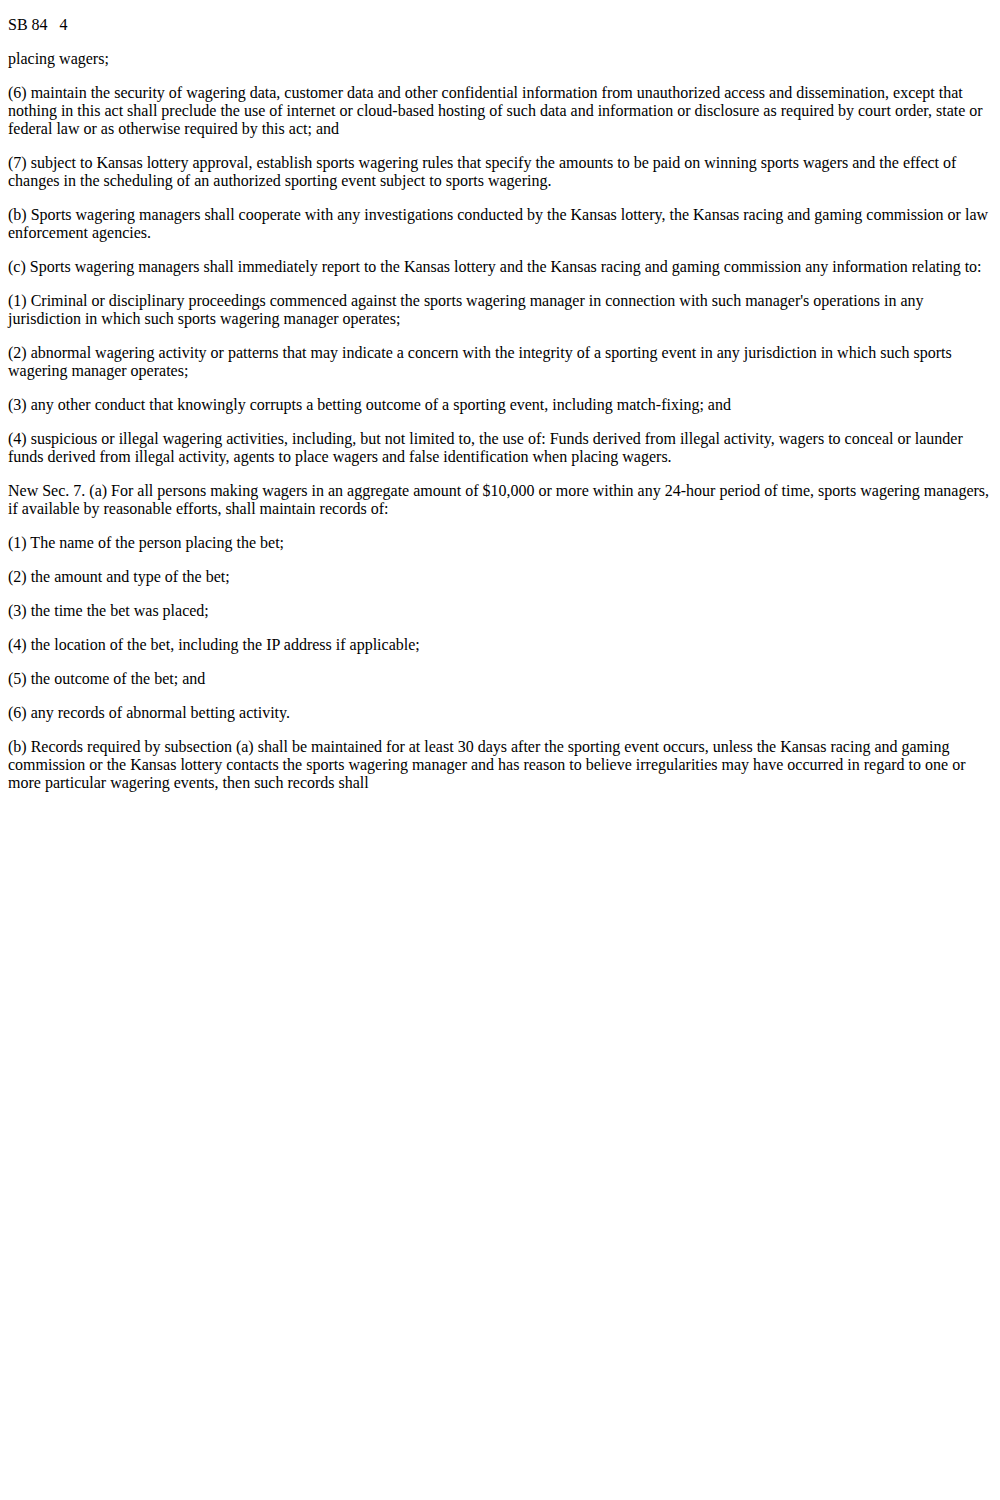SB 84 4
placing wagers;
(6) maintain the security of wagering data, customer data and other confidential information from unauthorized access and dissemination, except that nothing in this act shall preclude the use of internet or cloud-based hosting of such data and information or disclosure as required by court order, state or federal law or as otherwise required by this act; and
(7) subject to Kansas lottery approval, establish sports wagering rules that specify the amounts to be paid on winning sports wagers and the effect of changes in the scheduling of an authorized sporting event subject to sports wagering.
(b) Sports wagering managers shall cooperate with any investigations conducted by the Kansas lottery, the Kansas racing and gaming commission or law enforcement agencies.
(c) Sports wagering managers shall immediately report to the Kansas lottery and the Kansas racing and gaming commission any information relating to:
(1) Criminal or disciplinary proceedings commenced against the sports wagering manager in connection with such manager's operations in any jurisdiction in which such sports wagering manager operates;
(2) abnormal wagering activity or patterns that may indicate a concern with the integrity of a sporting event in any jurisdiction in which such sports wagering manager operates;
(3) any other conduct that knowingly corrupts a betting outcome of a sporting event, including match-fixing; and
(4) suspicious or illegal wagering activities, including, but not limited to, the use of: Funds derived from illegal activity, wagers to conceal or launder funds derived from illegal activity, agents to place wagers and false identification when placing wagers.
New Sec. 7. (a) For all persons making wagers in an aggregate amount of $10,000 or more within any 24-hour period of time, sports wagering managers, if available by reasonable efforts, shall maintain records of:
(1) The name of the person placing the bet;
(2) the amount and type of the bet;
(3) the time the bet was placed;
(4) the location of the bet, including the IP address if applicable;
(5) the outcome of the bet; and
(6) any records of abnormal betting activity.
(b) Records required by subsection (a) shall be maintained for at least 30 days after the sporting event occurs, unless the Kansas racing and gaming commission or the Kansas lottery contacts the sports wagering manager and has reason to believe irregularities may have occurred in regard to one or more particular wagering events, then such records shall